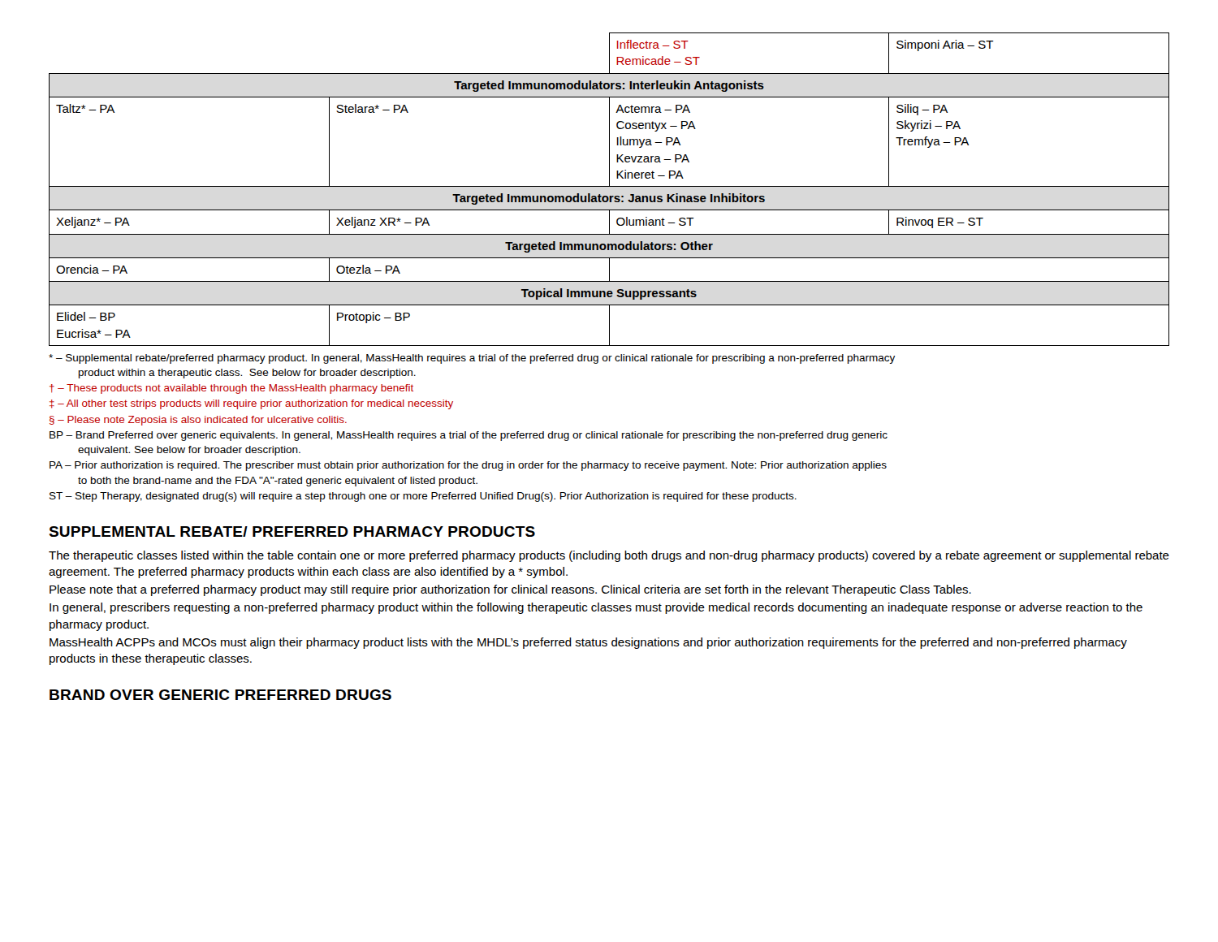| | | Inflectra – ST Remicade – ST | Simponi Aria – ST |
| Targeted Immunomodulators: Interleukin Antagonists |
| Taltz* – PA | Stelara* – PA | Actemra – PA Cosentyx – PA Ilumya – PA Kevzara – PA Kineret – PA | Siliq – PA Skyrizi – PA Tremfya – PA |
| Targeted Immunomodulators: Janus Kinase Inhibitors |
| Xeljanz* – PA | Xeljanz XR* – PA | Olumiant – ST | Rinvoq ER – ST |
| Targeted Immunomodulators: Other |
| Orencia – PA | Otezla – PA | |
| Topical Immune Suppressants |
| Elidel – BP Eucrisa* – PA | Protopic – BP | |
* – Supplemental rebate/preferred pharmacy product. In general, MassHealth requires a trial of the preferred drug or clinical rationale for prescribing a non-preferred pharmacy product within a therapeutic class. See below for broader description.
† – These products not available through the MassHealth pharmacy benefit
‡ – All other test strips products will require prior authorization for medical necessity
§ – Please note Zeposia is also indicated for ulcerative colitis.
BP – Brand Preferred over generic equivalents. In general, MassHealth requires a trial of the preferred drug or clinical rationale for prescribing the non-preferred drug generic equivalent. See below for broader description.
PA – Prior authorization is required. The prescriber must obtain prior authorization for the drug in order for the pharmacy to receive payment. Note: Prior authorization applies to both the brand-name and the FDA "A"-rated generic equivalent of listed product.
ST – Step Therapy, designated drug(s) will require a step through one or more Preferred Unified Drug(s). Prior Authorization is required for these products.
SUPPLEMENTAL REBATE/ PREFERRED PHARMACY PRODUCTS
The therapeutic classes listed within the table contain one or more preferred pharmacy products (including both drugs and non-drug pharmacy products) covered by a rebate agreement or supplemental rebate agreement. The preferred pharmacy products within each class are also identified by a * symbol.
Please note that a preferred pharmacy product may still require prior authorization for clinical reasons. Clinical criteria are set forth in the relevant Therapeutic Class Tables.
In general, prescribers requesting a non-preferred pharmacy product within the following therapeutic classes must provide medical records documenting an inadequate response or adverse reaction to the pharmacy product.
MassHealth ACPPs and MCOs must align their pharmacy product lists with the MHDL’s preferred status designations and prior authorization requirements for the preferred and non-preferred pharmacy products in these therapeutic classes.
BRAND OVER GENERIC PREFERRED DRUGS